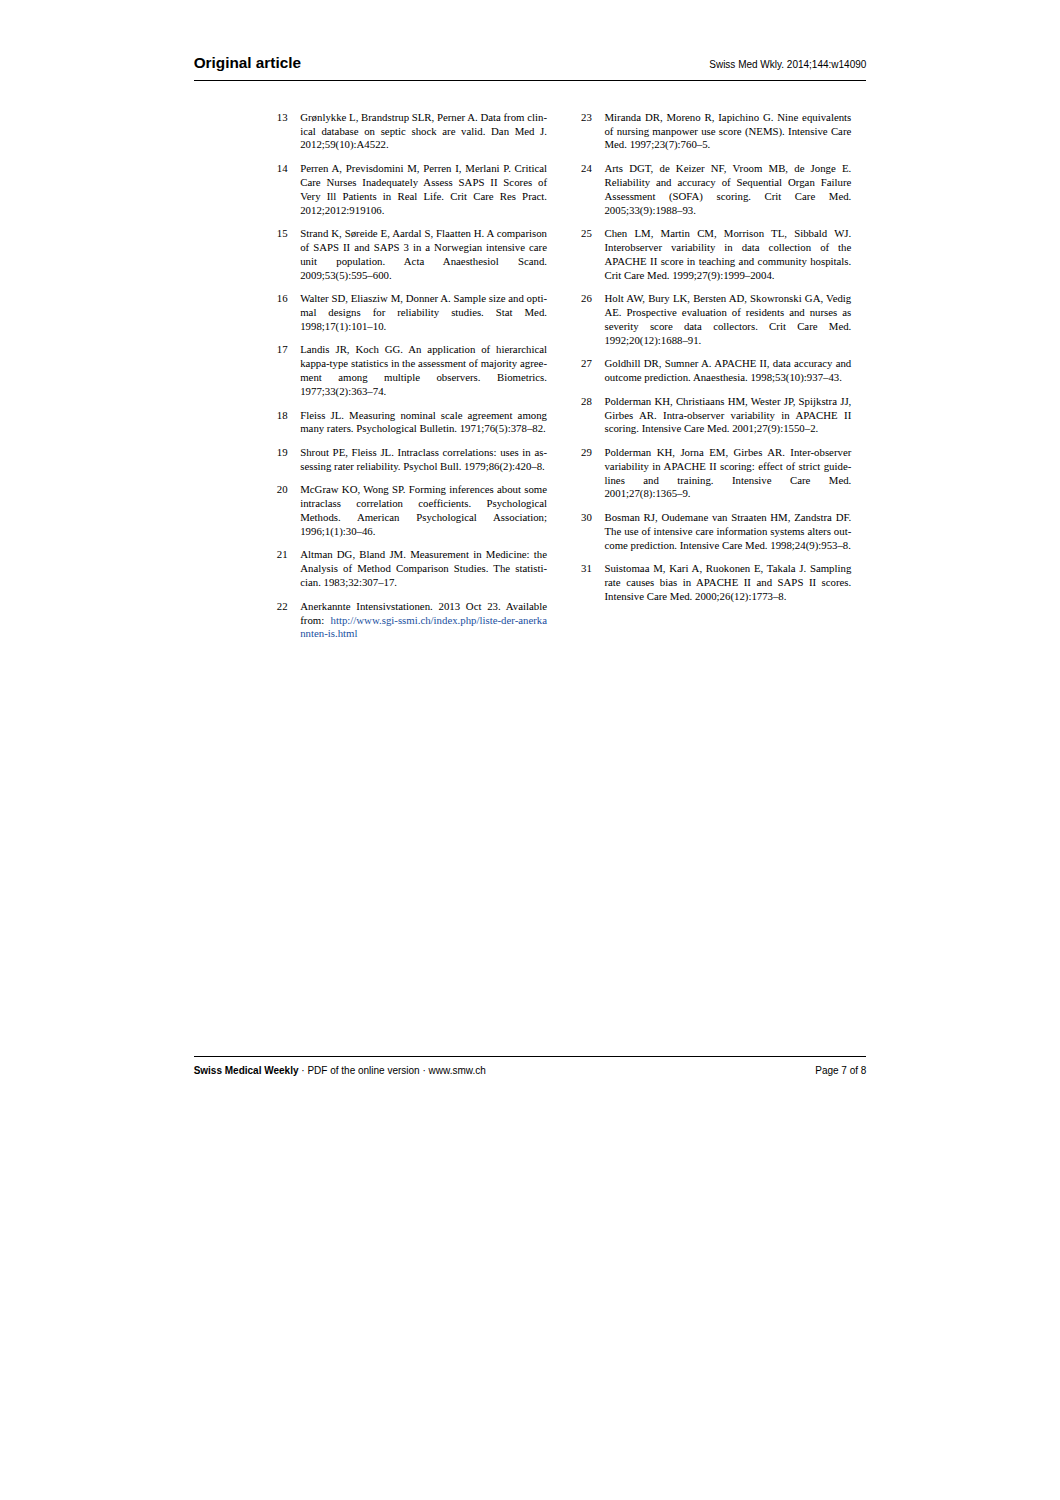Original article
Swiss Med Wkly. 2014;144:w14090
13 Grønlykke L, Brandstrup SLR, Perner A. Data from clinical database on septic shock are valid. Dan Med J. 2012;59(10):A4522.
14 Perren A, Previsdomini M, Perren I, Merlani P. Critical Care Nurses Inadequately Assess SAPS II Scores of Very Ill Patients in Real Life. Crit Care Res Pract. 2012;2012:919106.
15 Strand K, Søreide E, Aardal S, Flaatten H. A comparison of SAPS II and SAPS 3 in a Norwegian intensive care unit population. Acta Anaesthesiol Scand. 2009;53(5):595–600.
16 Walter SD, Eliasziw M, Donner A. Sample size and optimal designs for reliability studies. Stat Med. 1998;17(1):101–10.
17 Landis JR, Koch GG. An application of hierarchical kappa-type statistics in the assessment of majority agreement among multiple observers. Biometrics. 1977;33(2):363–74.
18 Fleiss JL. Measuring nominal scale agreement among many raters. Psychological Bulletin. 1971;76(5):378–82.
19 Shrout PE, Fleiss JL. Intraclass correlations: uses in assessing rater reliability. Psychol Bull. 1979;86(2):420–8.
20 McGraw KO, Wong SP. Forming inferences about some intraclass correlation coefficients. Psychological Methods. American Psychological Association; 1996;1(1):30–46.
21 Altman DG, Bland JM. Measurement in Medicine: the Analysis of Method Comparison Studies. The statistician. 1983;32:307–17.
22 Anerkannte Intensivstationen. 2013 Oct 23. Available from: http://www.sgi-ssmi.ch/index.php/liste-der-anerkannten-is.html
23 Miranda DR, Moreno R, Iapichino G. Nine equivalents of nursing manpower use score (NEMS). Intensive Care Med. 1997;23(7):760–5.
24 Arts DGT, de Keizer NF, Vroom MB, de Jonge E. Reliability and accuracy of Sequential Organ Failure Assessment (SOFA) scoring. Crit Care Med. 2005;33(9):1988–93.
25 Chen LM, Martin CM, Morrison TL, Sibbald WJ. Interobserver variability in data collection of the APACHE II score in teaching and community hospitals. Crit Care Med. 1999;27(9):1999–2004.
26 Holt AW, Bury LK, Bersten AD, Skowronski GA, Vedig AE. Prospective evaluation of residents and nurses as severity score data collectors. Crit Care Med. 1992;20(12):1688–91.
27 Goldhill DR, Sumner A. APACHE II, data accuracy and outcome prediction. Anaesthesia. 1998;53(10):937–43.
28 Polderman KH, Christiaans HM, Wester JP, Spijkstra JJ, Girbes AR. Intra-observer variability in APACHE II scoring. Intensive Care Med. 2001;27(9):1550–2.
29 Polderman KH, Jorna EM, Girbes AR. Inter-observer variability in APACHE II scoring: effect of strict guidelines and training. Intensive Care Med. 2001;27(8):1365–9.
30 Bosman RJ, Oudemane van Straaten HM, Zandstra DF. The use of intensive care information systems alters outcome prediction. Intensive Care Med. 1998;24(9):953–8.
31 Suistomaa M, Kari A, Ruokonen E, Takala J. Sampling rate causes bias in APACHE II and SAPS II scores. Intensive Care Med. 2000;26(12):1773–8.
Swiss Medical Weekly · PDF of the online version · www.smw.ch
Page 7 of 8